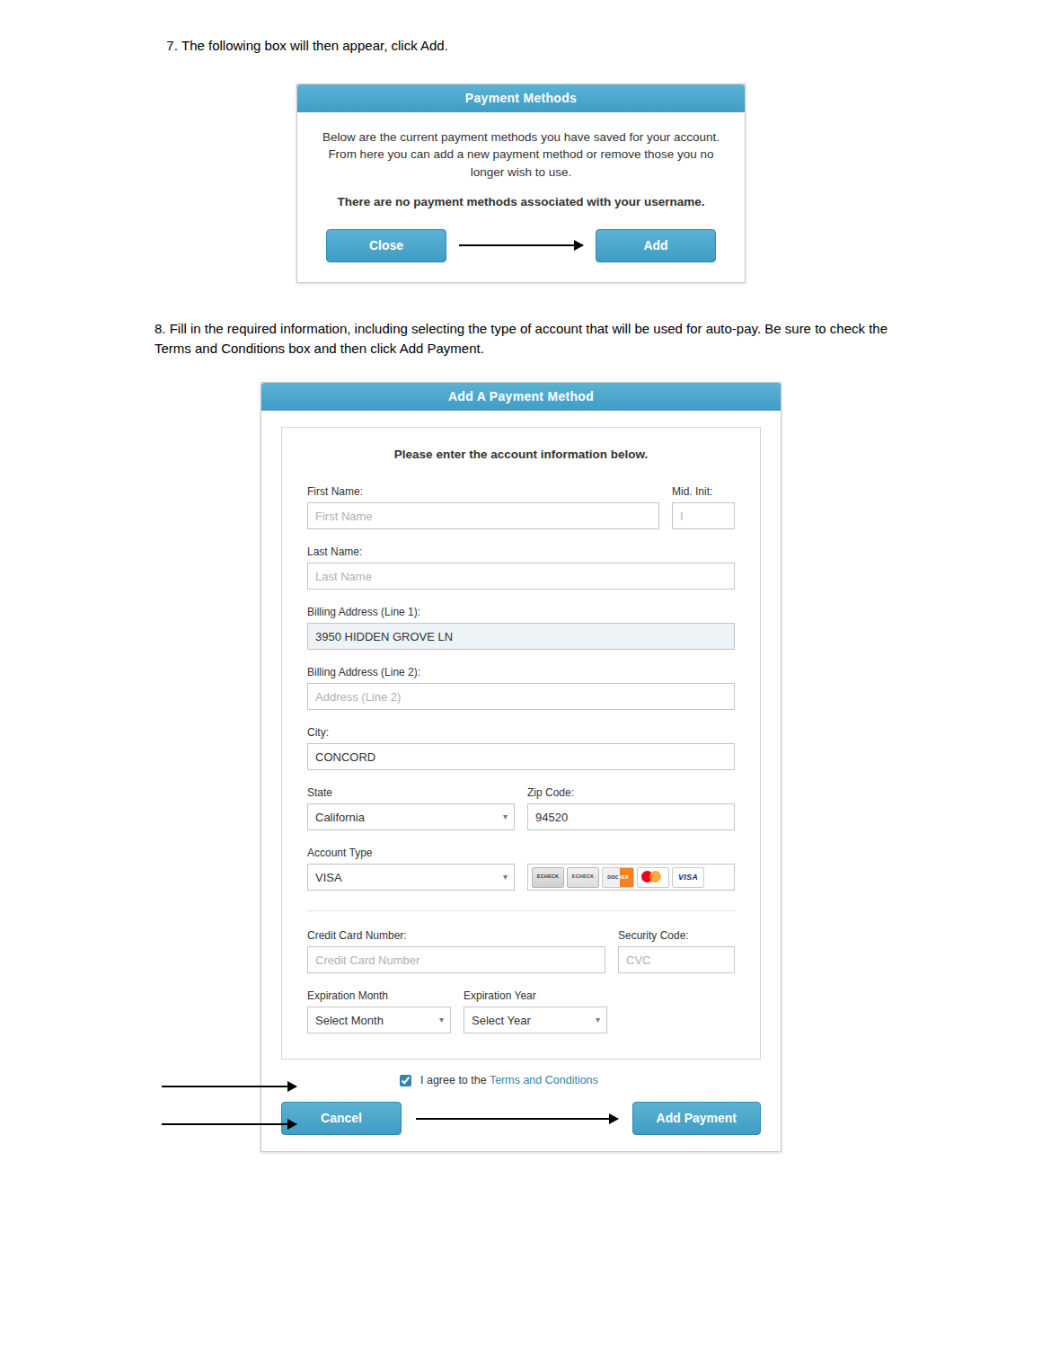The following box will then appear, click Add.
Payment Methods
Below are the current payment methods you have saved for your account. From here you can add a new payment method or remove those you no longer wish to use.
There are no payment methods associated with your username.
Close Add
8. Fill in the required information, including selecting the type of account that will be used for auto-pay. Be sure to check the Terms and Conditions box and then click Add Payment.
Add A Payment Method
Please enter the account information below.
First Name:
First Name
Mid. Init:
I
Last Name:
Last Name
Billing Address (Line 1):
3950 HIDDEN GROVE LN
Billing Address (Line 2):
Address (Line 2)
City:
CONCORD
State
California
Zip Code:
94520
Account Type
VISA
ECHECK ECHECK DISCVER VISA
Credit Card Number:
Credit Card Number
Security Code:
CVC
Expiration Month
Select Month
Expiration Year
Select Year
I agree to the Terms and Conditions
Cancel Add Payment